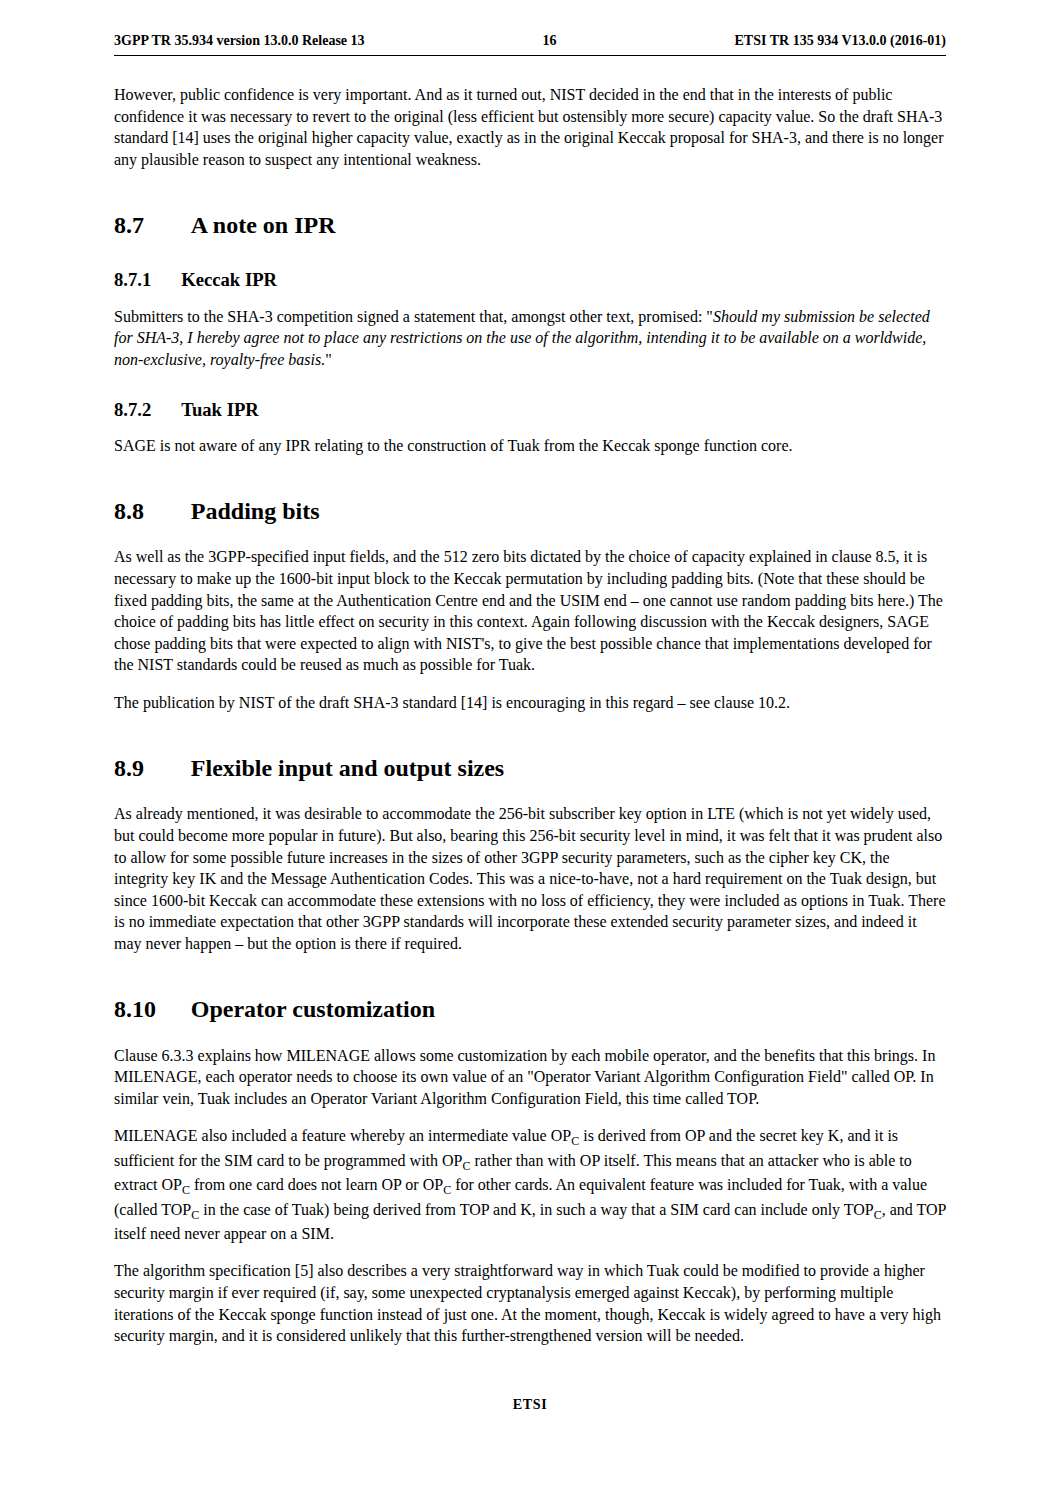3GPP TR 35.934 version 13.0.0 Release 13 16 ETSI TR 135 934 V13.0.0 (2016-01)
However, public confidence is very important. And as it turned out, NIST decided in the end that in the interests of public confidence it was necessary to revert to the original (less efficient but ostensibly more secure) capacity value. So the draft SHA-3 standard [14] uses the original higher capacity value, exactly as in the original Keccak proposal for SHA-3, and there is no longer any plausible reason to suspect any intentional weakness.
8.7 A note on IPR
8.7.1 Keccak IPR
Submitters to the SHA-3 competition signed a statement that, amongst other text, promised: "Should my submission be selected for SHA-3, I hereby agree not to place any restrictions on the use of the algorithm, intending it to be available on a worldwide, non-exclusive, royalty-free basis."
8.7.2 Tuak IPR
SAGE is not aware of any IPR relating to the construction of Tuak from the Keccak sponge function core.
8.8 Padding bits
As well as the 3GPP-specified input fields, and the 512 zero bits dictated by the choice of capacity explained in clause 8.5, it is necessary to make up the 1600-bit input block to the Keccak permutation by including padding bits. (Note that these should be fixed padding bits, the same at the Authentication Centre end and the USIM end – one cannot use random padding bits here.) The choice of padding bits has little effect on security in this context. Again following discussion with the Keccak designers, SAGE chose padding bits that were expected to align with NIST's, to give the best possible chance that implementations developed for the NIST standards could be reused as much as possible for Tuak.
The publication by NIST of the draft SHA-3 standard [14] is encouraging in this regard – see clause 10.2.
8.9 Flexible input and output sizes
As already mentioned, it was desirable to accommodate the 256-bit subscriber key option in LTE (which is not yet widely used, but could become more popular in future). But also, bearing this 256-bit security level in mind, it was felt that it was prudent also to allow for some possible future increases in the sizes of other 3GPP security parameters, such as the cipher key CK, the integrity key IK and the Message Authentication Codes. This was a nice-to-have, not a hard requirement on the Tuak design, but since 1600-bit Keccak can accommodate these extensions with no loss of efficiency, they were included as options in Tuak. There is no immediate expectation that other 3GPP standards will incorporate these extended security parameter sizes, and indeed it may never happen – but the option is there if required.
8.10 Operator customization
Clause 6.3.3 explains how MILENAGE allows some customization by each mobile operator, and the benefits that this brings. In MILENAGE, each operator needs to choose its own value of an "Operator Variant Algorithm Configuration Field" called OP. In similar vein, Tuak includes an Operator Variant Algorithm Configuration Field, this time called TOP.
MILENAGE also included a feature whereby an intermediate value OPC is derived from OP and the secret key K, and it is sufficient for the SIM card to be programmed with OPC rather than with OP itself. This means that an attacker who is able to extract OPC from one card does not learn OP or OPC for other cards. An equivalent feature was included for Tuak, with a value (called TOPC in the case of Tuak) being derived from TOP and K, in such a way that a SIM card can include only TOPC, and TOP itself need never appear on a SIM.
The algorithm specification [5] also describes a very straightforward way in which Tuak could be modified to provide a higher security margin if ever required (if, say, some unexpected cryptanalysis emerged against Keccak), by performing multiple iterations of the Keccak sponge function instead of just one. At the moment, though, Keccak is widely agreed to have a very high security margin, and it is considered unlikely that this further-strengthened version will be needed.
ETSI